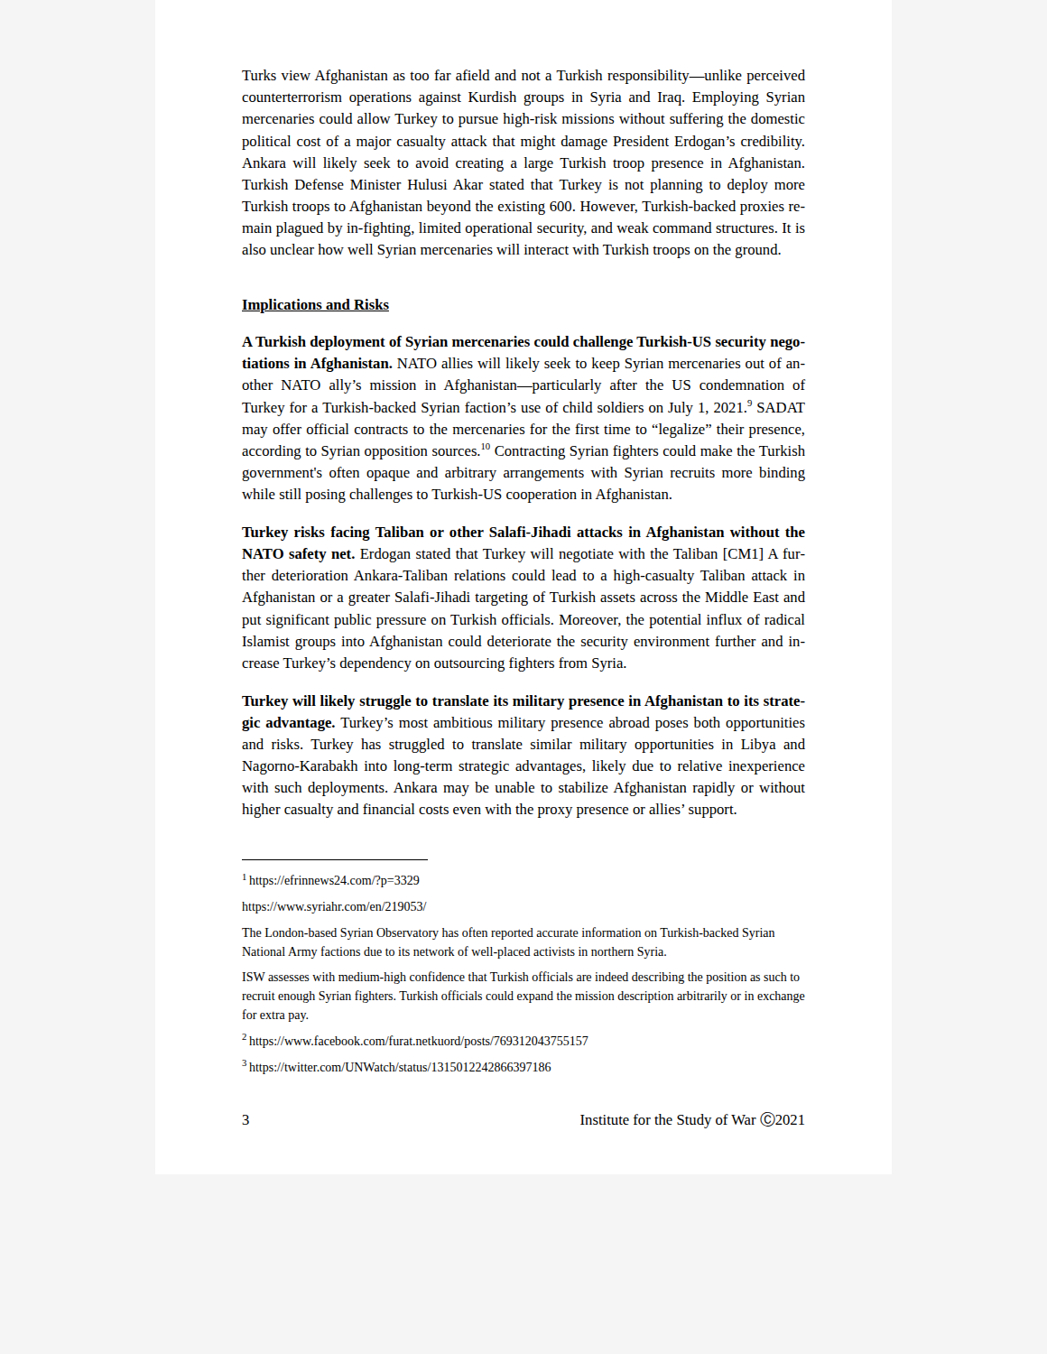Turks view Afghanistan as too far afield and not a Turkish responsibility—unlike perceived counterterrorism operations against Kurdish groups in Syria and Iraq. Employing Syrian mercenaries could allow Turkey to pursue high-risk missions without suffering the domestic political cost of a major casualty attack that might damage President Erdogan’s credibility. Ankara will likely seek to avoid creating a large Turkish troop presence in Afghanistan. Turkish Defense Minister Hulusi Akar stated that Turkey is not planning to deploy more Turkish troops to Afghanistan beyond the existing 600. However, Turkish-backed proxies remain plagued by in-fighting, limited operational security, and weak command structures. It is also unclear how well Syrian mercenaries will interact with Turkish troops on the ground.
Implications and Risks
A Turkish deployment of Syrian mercenaries could challenge Turkish-US security negotiations in Afghanistan. NATO allies will likely seek to keep Syrian mercenaries out of another NATO ally’s mission in Afghanistan—particularly after the US condemnation of Turkey for a Turkish-backed Syrian faction’s use of child soldiers on July 1, 2021.9 SADAT may offer official contracts to the mercenaries for the first time to “legalize” their presence, according to Syrian opposition sources.10 Contracting Syrian fighters could make the Turkish government's often opaque and arbitrary arrangements with Syrian recruits more binding while still posing challenges to Turkish-US cooperation in Afghanistan.
Turkey risks facing Taliban or other Salafi-Jihadi attacks in Afghanistan without the NATO safety net. Erdogan stated that Turkey will negotiate with the Taliban [CM1] A further deterioration Ankara-Taliban relations could lead to a high-casualty Taliban attack in Afghanistan or a greater Salafi-Jihadi targeting of Turkish assets across the Middle East and put significant public pressure on Turkish officials. Moreover, the potential influx of radical Islamist groups into Afghanistan could deteriorate the security environment further and increase Turkey’s dependency on outsourcing fighters from Syria.
Turkey will likely struggle to translate its military presence in Afghanistan to its strategic advantage. Turkey’s most ambitious military presence abroad poses both opportunities and risks. Turkey has struggled to translate similar military opportunities in Libya and Nagorno-Karabakh into long-term strategic advantages, likely due to relative inexperience with such deployments. Ankara may be unable to stabilize Afghanistan rapidly or without higher casualty and financial costs even with the proxy presence or allies’ support.
1https://efrinnews24.com/?p=3329
https://www.syriahr.com/en/219053/
The London-based Syrian Observatory has often reported accurate information on Turkish-backed Syrian National Army factions due to its network of well-placed activists in northern Syria.
ISW assesses with medium-high confidence that Turkish officials are indeed describing the position as such to recruit enough Syrian fighters. Turkish officials could expand the mission description arbitrarily or in exchange for extra pay.
2https://www.facebook.com/furat.netkuord/posts/769312043755157
3https://twitter.com/UNWatch/status/1315012242866397186
3 Institute for the Study of War Ⓒ2021